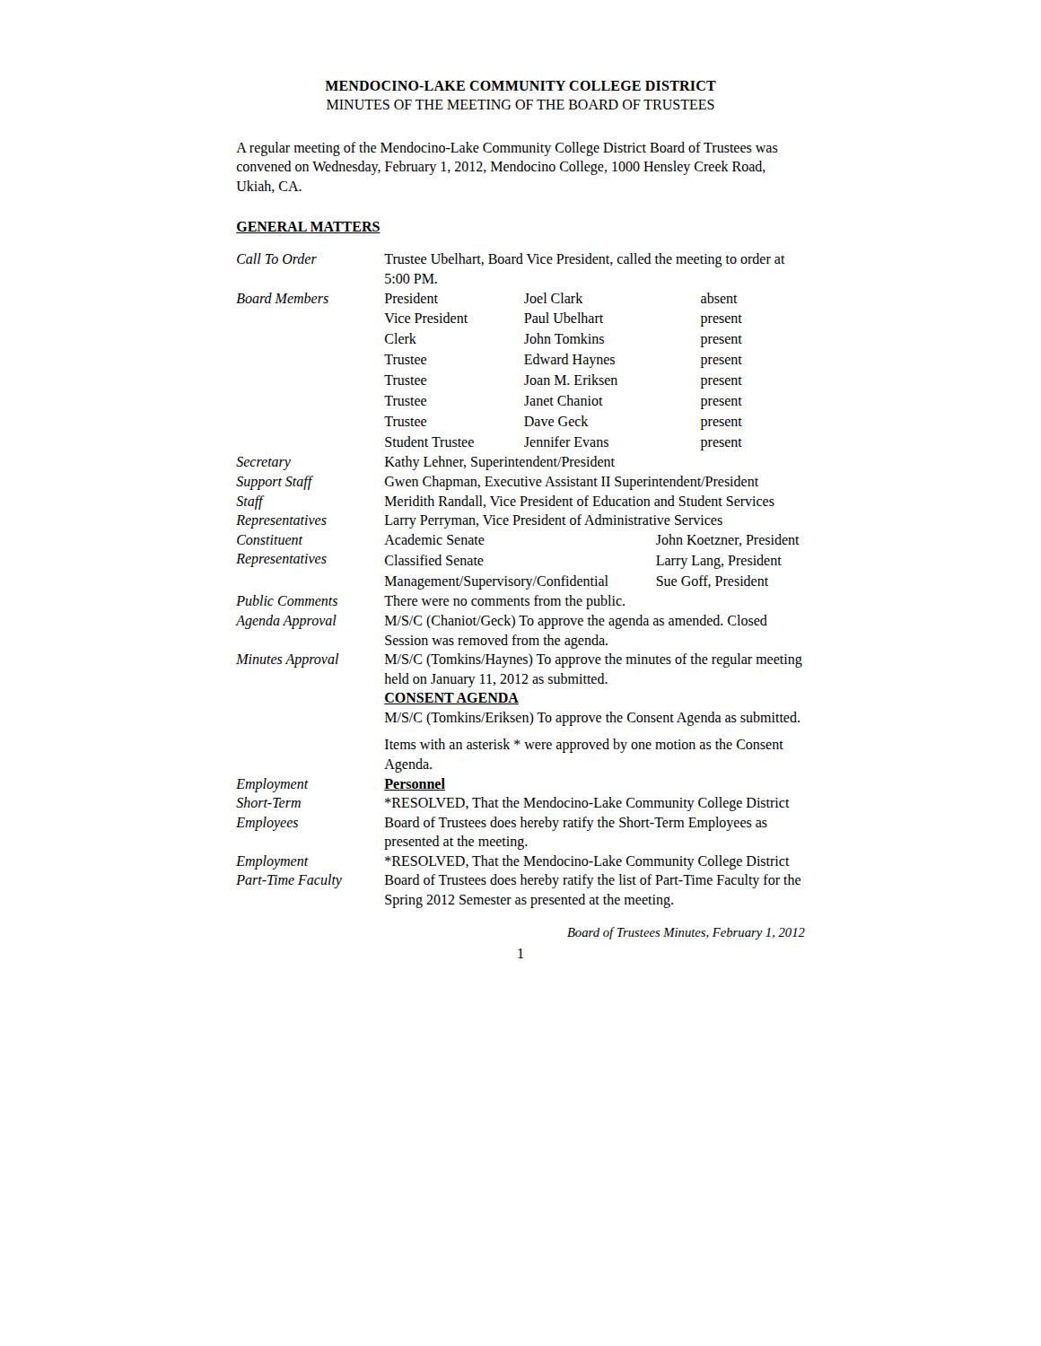MENDOCINO-LAKE COMMUNITY COLLEGE DISTRICT
MINUTES OF THE MEETING OF THE BOARD OF TRUSTEES
A regular meeting of the Mendocino-Lake Community College District Board of Trustees was convened on Wednesday, February 1, 2012, Mendocino College, 1000 Hensley Creek Road, Ukiah, CA.
GENERAL MATTERS
| Call To Order | Trustee Ubelhart, Board Vice President, called the meeting to order at 5:00 PM. |
| Board Members | / President / Joel Clark / absent / / Vice President / Paul Ubelhart / present / / Clerk / John Tomkins / present / / Trustee / Edward Haynes / present / / Trustee / Joan M. Eriksen / present / / Trustee / Janet Chaniot / present / / Trustee / Dave Geck / present / / Student Trustee / Jennifer Evans / present / |
| Secretary | Kathy Lehner, Superintendent/President |
| Support Staff | Gwen Chapman, Executive Assistant II Superintendent/President |
| Staff Representatives | Meridith Randall, Vice President of Education and Student Services Larry Perryman, Vice President of Administrative Services |
| Constituent Representatives | / Academic Senate / John Koetzner, President / / Classified Senate / Larry Lang, President / / Management/Supervisory/Confidential / Sue Goff, President / |
| Public Comments | There were no comments from the public. |
| Agenda Approval | M/S/C (Chaniot/Geck) To approve the agenda as amended. Closed Session was removed from the agenda. |
| Minutes Approval | M/S/C (Tomkins/Haynes) To approve the minutes of the regular meeting held on January 11, 2012 as submitted. |
| | CONSENT AGENDA M/S/C (Tomkins/Eriksen) To approve the Consent Agenda as submitted. Items with an asterisk * were approved by one motion as the Consent Agenda. |
| Employment Short-Term Employees | Personnel *RESOLVED, That the Mendocino-Lake Community College District Board of Trustees does hereby ratify the Short-Term Employees as presented at the meeting. |
| Employment Part-Time Faculty | *RESOLVED, That the Mendocino-Lake Community College District Board of Trustees does hereby ratify the list of Part-Time Faculty for the Spring 2012 Semester as presented at the meeting. |
Board of Trustees Minutes, February 1, 2012
1